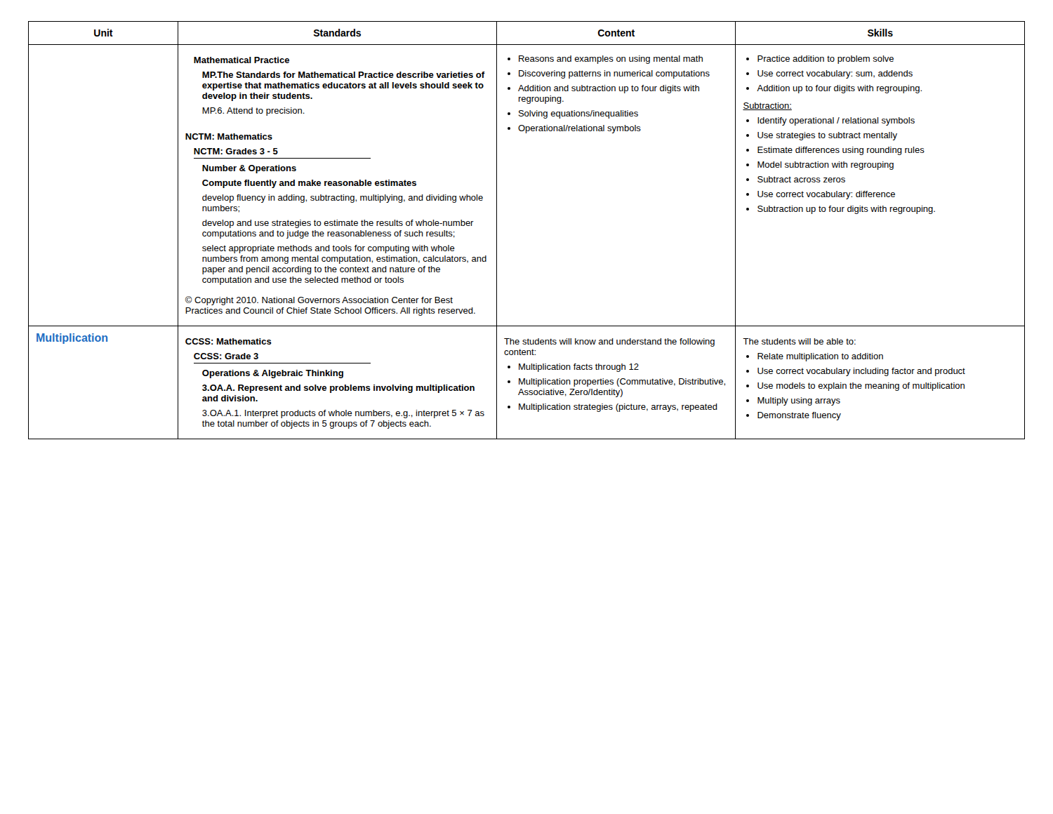| Unit | Standards | Content | Skills |
| --- | --- | --- | --- |
| | Mathematical Practice MP.The Standards for Mathematical Practice describe varieties of expertise that mathematics educators at all levels should seek to develop in their students. MP.6. Attend to precision. NCTM: Mathematics NCTM: Grades 3 - 5 Number & Operations Compute fluently and make reasonable estimates develop fluency in adding, subtracting, multiplying, and dividing whole numbers; develop and use strategies to estimate the results of whole-number computations and to judge the reasonableness of such results; select appropriate methods and tools for computing with whole numbers from among mental computation, estimation, calculators, and paper and pencil according to the context and nature of the computation and use the selected method or tools © Copyright 2010. National Governors Association Center for Best Practices and Council of Chief State School Officers. All rights reserved. | Reasons and examples on using mental math Discovering patterns in numerical computations Addition and subtraction up to four digits with regrouping. Solving equations/inequalities Operational/relational symbols | Practice addition to problem solve Use correct vocabulary: sum, addends Addition up to four digits with regrouping. Subtraction: Identify operational / relational symbols Use strategies to subtract mentally Estimate differences using rounding rules Model subtraction with regrouping Subtract across zeros Use correct vocabulary: difference Subtraction up to four digits with regrouping. |
| Multiplication | CCSS: Mathematics CCSS: Grade 3 Operations & Algebraic Thinking 3.OA.A. Represent and solve problems involving multiplication and division. 3.OA.A.1. Interpret products of whole numbers, e.g., interpret 5 × 7 as the total number of objects in 5 groups of 7 objects each. | The students will know and understand the following content: Multiplication facts through 12 Multiplication properties (Commutative, Distributive, Associative, Zero/Identity) Multiplication strategies (picture, arrays, repeated | The students will be able to: Relate multiplication to addition Use correct vocabulary including factor and product Use models to explain the meaning of multiplication Multiply using arrays Demonstrate fluency |